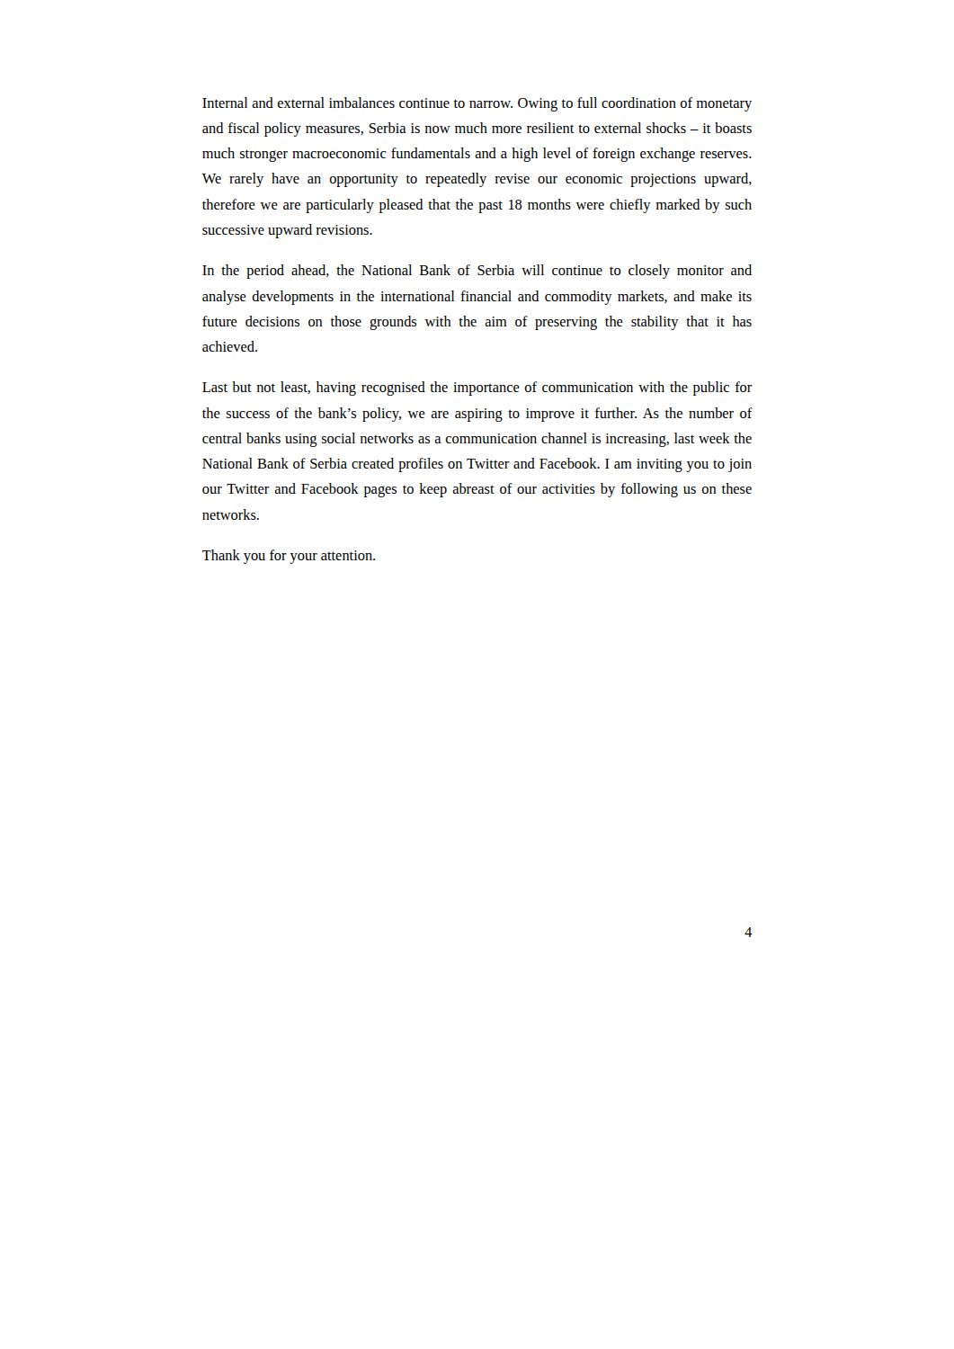Internal and external imbalances continue to narrow. Owing to full coordination of monetary and fiscal policy measures, Serbia is now much more resilient to external shocks – it boasts much stronger macroeconomic fundamentals and a high level of foreign exchange reserves. We rarely have an opportunity to repeatedly revise our economic projections upward, therefore we are particularly pleased that the past 18 months were chiefly marked by such successive upward revisions.
In the period ahead, the National Bank of Serbia will continue to closely monitor and analyse developments in the international financial and commodity markets, and make its future decisions on those grounds with the aim of preserving the stability that it has achieved.
Last but not least, having recognised the importance of communication with the public for the success of the bank’s policy, we are aspiring to improve it further. As the number of central banks using social networks as a communication channel is increasing, last week the National Bank of Serbia created profiles on Twitter and Facebook. I am inviting you to join our Twitter and Facebook pages to keep abreast of our activities by following us on these networks.
Thank you for your attention.
4